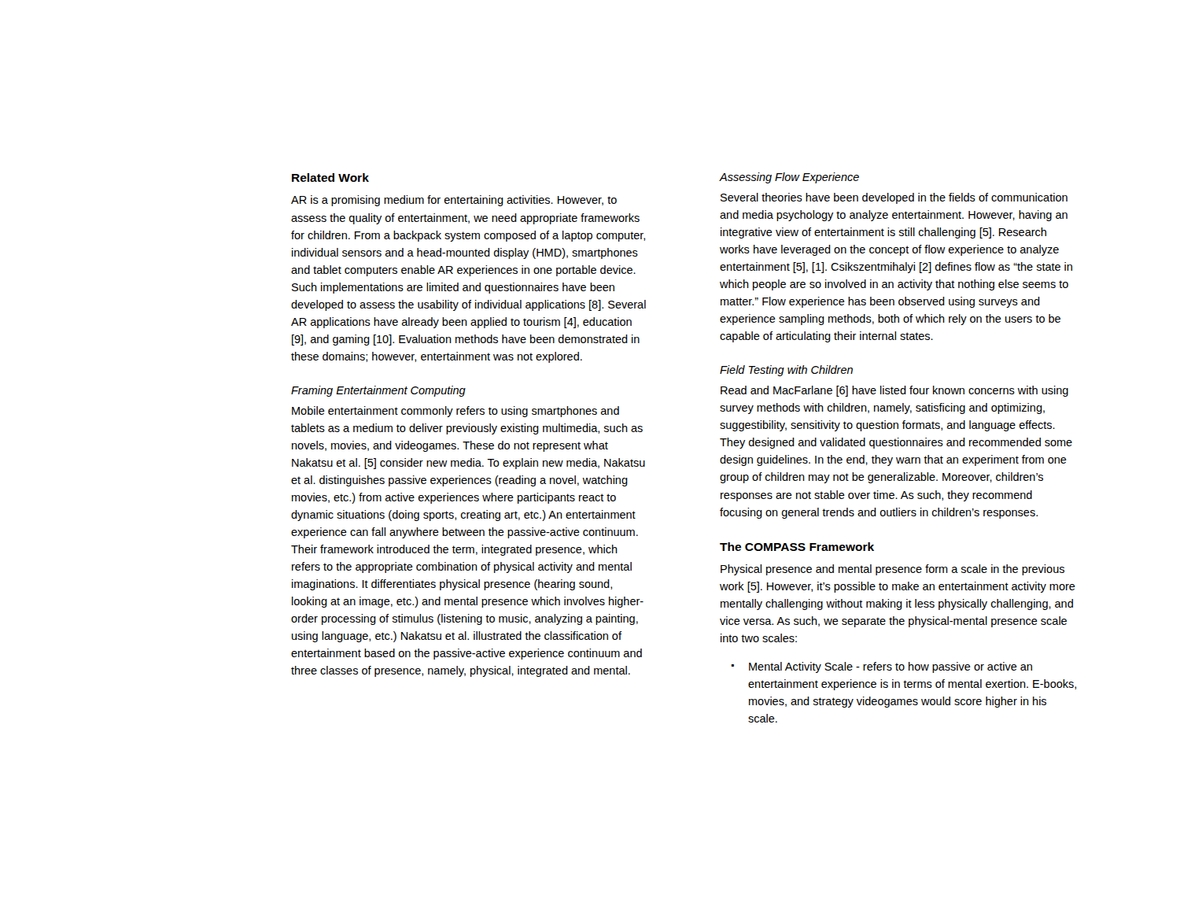Related Work
AR is a promising medium for entertaining activities. However, to assess the quality of entertainment, we need appropriate frameworks for children. From a backpack system composed of a laptop computer, individual sensors and a head-mounted display (HMD), smartphones and tablet computers enable AR experiences in one portable device. Such implementations are limited and questionnaires have been developed to assess the usability of individual applications [8]. Several AR applications have already been applied to tourism [4], education [9], and gaming [10]. Evaluation methods have been demonstrated in these domains; however, entertainment was not explored.
Framing Entertainment Computing
Mobile entertainment commonly refers to using smartphones and tablets as a medium to deliver previously existing multimedia, such as novels, movies, and videogames. These do not represent what Nakatsu et al. [5] consider new media. To explain new media, Nakatsu et al. distinguishes passive experiences (reading a novel, watching movies, etc.) from active experiences where participants react to dynamic situations (doing sports, creating art, etc.) An entertainment experience can fall anywhere between the passive-active continuum. Their framework introduced the term, integrated presence, which refers to the appropriate combination of physical activity and mental imaginations. It differentiates physical presence (hearing sound, looking at an image, etc.) and mental presence which involves higher-order processing of stimulus (listening to music, analyzing a painting, using language, etc.) Nakatsu et al. illustrated the classification of entertainment based on the passive-active experience continuum and three classes of presence, namely, physical, integrated and mental.
Assessing Flow Experience
Several theories have been developed in the fields of communication and media psychology to analyze entertainment. However, having an integrative view of entertainment is still challenging [5]. Research works have leveraged on the concept of flow experience to analyze entertainment [5], [1]. Csikszentmihalyi [2] defines flow as “the state in which people are so involved in an activity that nothing else seems to matter.” Flow experience has been observed using surveys and experience sampling methods, both of which rely on the users to be capable of articulating their internal states.
Field Testing with Children
Read and MacFarlane [6] have listed four known concerns with using survey methods with children, namely, satisficing and optimizing, suggestibility, sensitivity to question formats, and language effects. They designed and validated questionnaires and recommended some design guidelines. In the end, they warn that an experiment from one group of children may not be generalizable. Moreover, children’s responses are not stable over time. As such, they recommend focusing on general trends and outliers in children’s responses.
The COMPASS Framework
Physical presence and mental presence form a scale in the previous work [5]. However, it’s possible to make an entertainment activity more mentally challenging without making it less physically challenging, and vice versa. As such, we separate the physical-mental presence scale into two scales:
Mental Activity Scale - refers to how passive or active an entertainment experience is in terms of mental exertion. E-books, movies, and strategy videogames would score higher in his scale.